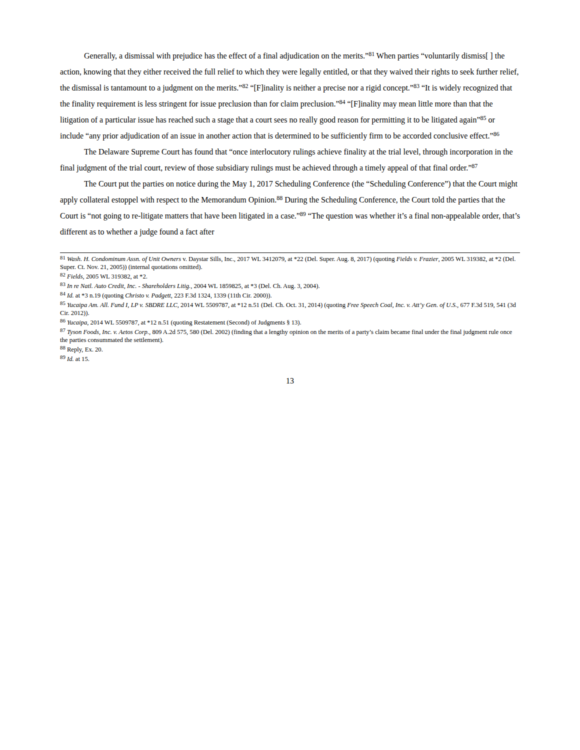Generally, a dismissal with prejudice has the effect of a final adjudication on the merits.”81 When parties “voluntarily dismiss[ ] the action, knowing that they either received the full relief to which they were legally entitled, or that they waived their rights to seek further relief, the dismissal is tantamount to a judgment on the merits.”82 “[F]inality is neither a precise nor a rigid concept.”83 “It is widely recognized that the finality requirement is less stringent for issue preclusion than for claim preclusion.”84 “[F]inality may mean little more than that the litigation of a particular issue has reached such a stage that a court sees no really good reason for permitting it to be litigated again”85 or include “any prior adjudication of an issue in another action that is determined to be sufficiently firm to be accorded conclusive effect.”86
The Delaware Supreme Court has found that “once interlocutory rulings achieve finality at the trial level, through incorporation in the final judgment of the trial court, review of those subsidiary rulings must be achieved through a timely appeal of that final order.”87
The Court put the parties on notice during the May 1, 2017 Scheduling Conference (the “Scheduling Conference”) that the Court might apply collateral estoppel with respect to the Memorandum Opinion.88 During the Scheduling Conference, the Court told the parties that the Court is “not going to re-litigate matters that have been litigated in a case.”89 “The question was whether it’s a final non-appealable order, that’s different as to whether a judge found a fact after
81 Wash. H. Condominum Assn. of Unit Owners v. Daystar Sills, Inc., 2017 WL 3412079, at *22 (Del. Super. Aug. 8, 2017) (quoting Fields v. Frazier, 2005 WL 319382, at *2 (Del. Super. Ct. Nov. 21, 2005)) (internal quotations omitted).
82 Fields, 2005 WL 319382, at *2.
83 In re Natl. Auto Credit, Inc. - Shareholders Litig., 2004 WL 1859825, at *3 (Del. Ch. Aug. 3, 2004).
84 Id. at *3 n.19 (quoting Christo v. Padgett, 223 F.3d 1324, 1339 (11th Cir. 2000)).
85 Yucaipa Am. All. Fund I, LP v. SBDRE LLC, 2014 WL 5509787, at *12 n.51 (Del. Ch. Oct. 31, 2014) (quoting Free Speech Coal, Inc. v. Att’y Gen. of U.S., 677 F.3d 519, 541 (3d Cir. 2012)).
86 Yucaipa, 2014 WL 5509787, at *12 n.51 (quoting Restatement (Second) of Judgments § 13).
87 Tyson Foods, Inc. v. Aetos Corp., 809 A.2d 575, 580 (Del. 2002) (finding that a lengthy opinion on the merits of a party’s claim became final under the final judgment rule once the parties consummated the settlement).
88 Reply, Ex. 20.
89 Id. at 15.
13